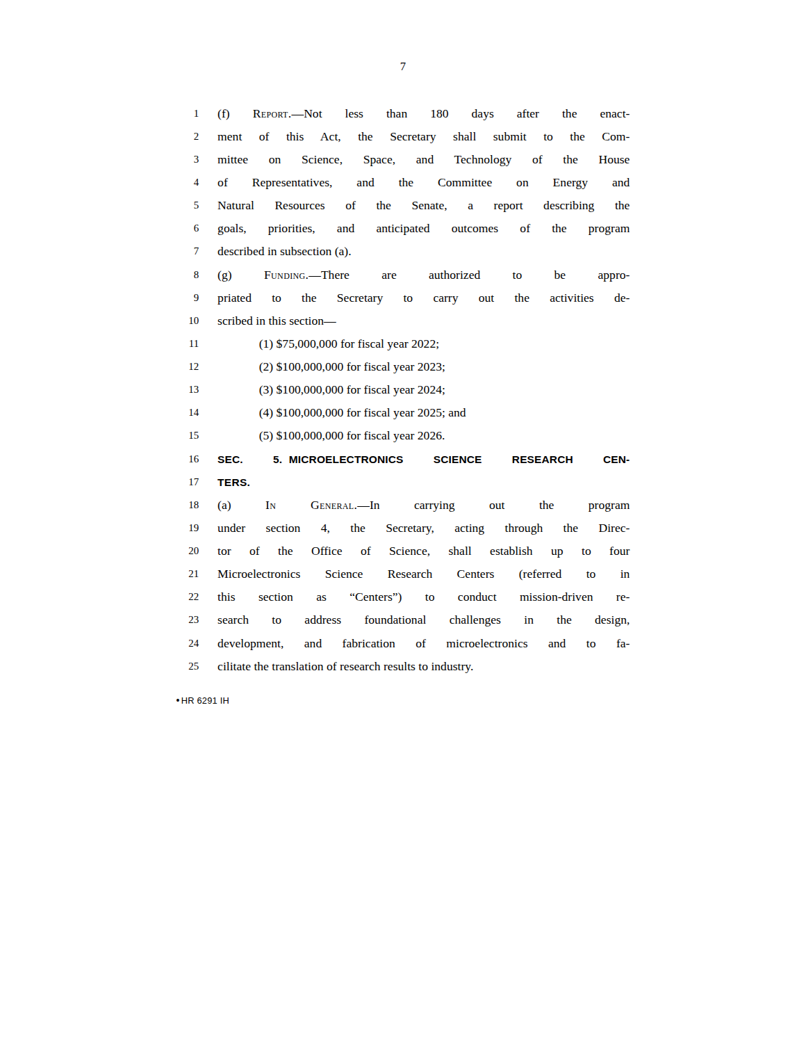7
(f) Report.—Not less than 180 days after the enact-
ment of this Act, the Secretary shall submit to the Com-
mittee on Science, Space, and Technology of the House
of Representatives, and the Committee on Energy and
Natural Resources of the Senate, a report describing the
goals, priorities, and anticipated outcomes of the program
described in subsection (a).
(g) Funding.—There are authorized to be appro-
priated to the Secretary to carry out the activities de-
scribed in this section—
(1) $75,000,000 for fiscal year 2022;
(2) $100,000,000 for fiscal year 2023;
(3) $100,000,000 for fiscal year 2024;
(4) $100,000,000 for fiscal year 2025; and
(5) $100,000,000 for fiscal year 2026.
SEC. 5. MICROELECTRONICS SCIENCE RESEARCH CEN-
TERS.
(a) In General.—In carrying out the program
under section 4, the Secretary, acting through the Direc-
tor of the Office of Science, shall establish up to four
Microelectronics Science Research Centers (referred to in
this section as “Centers”) to conduct mission-driven re-
search to address foundational challenges in the design,
development, and fabrication of microelectronics and to fa-
cilitate the translation of research results to industry.
•HR 6291 IH